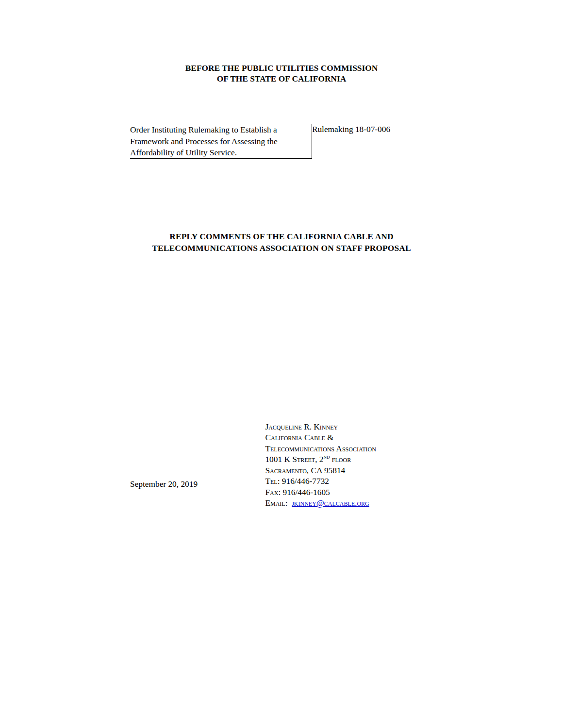BEFORE THE PUBLIC UTILITIES COMMISSION
OF THE STATE OF CALIFORNIA
| Order Instituting Rulemaking to Establish a Framework and Processes for Assessing the Affordability of Utility Service. | Rulemaking 18-07-006 |
REPLY COMMENTS OF THE CALIFORNIA CABLE AND
TELECOMMUNICATIONS ASSOCIATION ON STAFF PROPOSAL
Jacqueline R. Kinney
California Cable &
Telecommunications Association
1001 K Street, 2nd floor
Sacramento, CA 95814
Tel: 916/446-7732
Fax: 916/446-1605
Email: jkinney@calcable.org
September 20, 2019